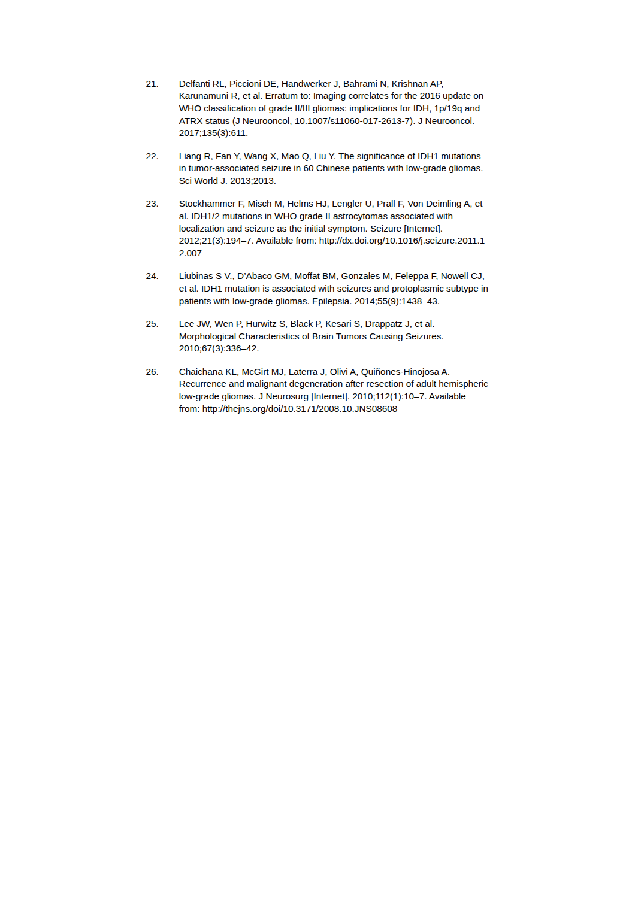21. Delfanti RL, Piccioni DE, Handwerker J, Bahrami N, Krishnan AP, Karunamuni R, et al. Erratum to: Imaging correlates for the 2016 update on WHO classification of grade II/III gliomas: implications for IDH, 1p/19q and ATRX status (J Neurooncol, 10.1007/s11060-017-2613-7). J Neurooncol. 2017;135(3):611.
22. Liang R, Fan Y, Wang X, Mao Q, Liu Y. The significance of IDH1 mutations in tumor-associated seizure in 60 Chinese patients with low-grade gliomas. Sci World J. 2013;2013.
23. Stockhammer F, Misch M, Helms HJ, Lengler U, Prall F, Von Deimling A, et al. IDH1/2 mutations in WHO grade II astrocytomas associated with localization and seizure as the initial symptom. Seizure [Internet]. 2012;21(3):194–7. Available from: http://dx.doi.org/10.1016/j.seizure.2011.12.007
24. Liubinas S V., D’Abaco GM, Moffat BM, Gonzales M, Feleppa F, Nowell CJ, et al. IDH1 mutation is associated with seizures and protoplasmic subtype in patients with low-grade gliomas. Epilepsia. 2014;55(9):1438–43.
25. Lee JW, Wen P, Hurwitz S, Black P, Kesari S, Drappatz J, et al. Morphological Characteristics of Brain Tumors Causing Seizures. 2010;67(3):336–42.
26. Chaichana KL, McGirt MJ, Laterra J, Olivi A, Quiñones-Hinojosa A. Recurrence and malignant degeneration after resection of adult hemispheric low-grade gliomas. J Neurosurg [Internet]. 2010;112(1):10–7. Available from: http://thejns.org/doi/10.3171/2008.10.JNS08608